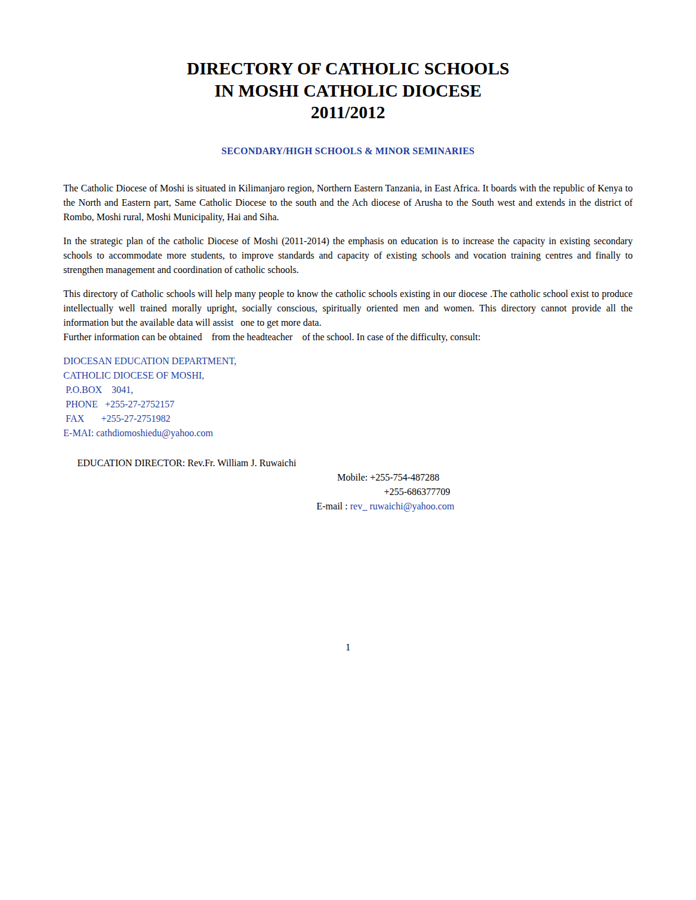DIRECTORY OF CATHOLIC SCHOOLS
IN MOSHI CATHOLIC DIOCESE
2011/2012
SECONDARY/HIGH SCHOOLS & MINOR SEMINARIES
The Catholic Diocese of Moshi is situated in Kilimanjaro region, Northern Eastern Tanzania, in East Africa. It boards with the republic of Kenya to the North and Eastern part, Same Catholic Diocese to the south and the Ach diocese of Arusha to the South west and extends in the district of Rombo, Moshi rural, Moshi Municipality, Hai and Siha.
In the strategic plan of the catholic Diocese of Moshi (2011-2014) the emphasis on education is to increase the capacity in existing secondary schools to accommodate more students, to improve standards and capacity of existing schools and vocation training centres and finally to strengthen management and coordination of catholic schools.
This directory of Catholic schools will help many people to know the catholic schools existing in our diocese .The catholic school exist to produce intellectually well trained morally upright, socially conscious, spiritually oriented men and women. This directory cannot provide all the information but the available data will assist one to get more data.
Further information can be obtained from the headteacher of the school. In case of the difficulty, consult:
DIOCESAN EDUCATION DEPARTMENT, CATHOLIC DIOCESE OF MOSHI, P.O.BOX 3041, PHONE +255-27-2752157 FAX +255-27-2751982 E-MAI: cathdiomoshiedu@yahoo.com
EDUCATION DIRECTOR: Rev.Fr. William J. Ruwaichi Mobile: +255-754-487288 +255-686377709 E-mail : rev_ ruwaichi@yahoo.com
1